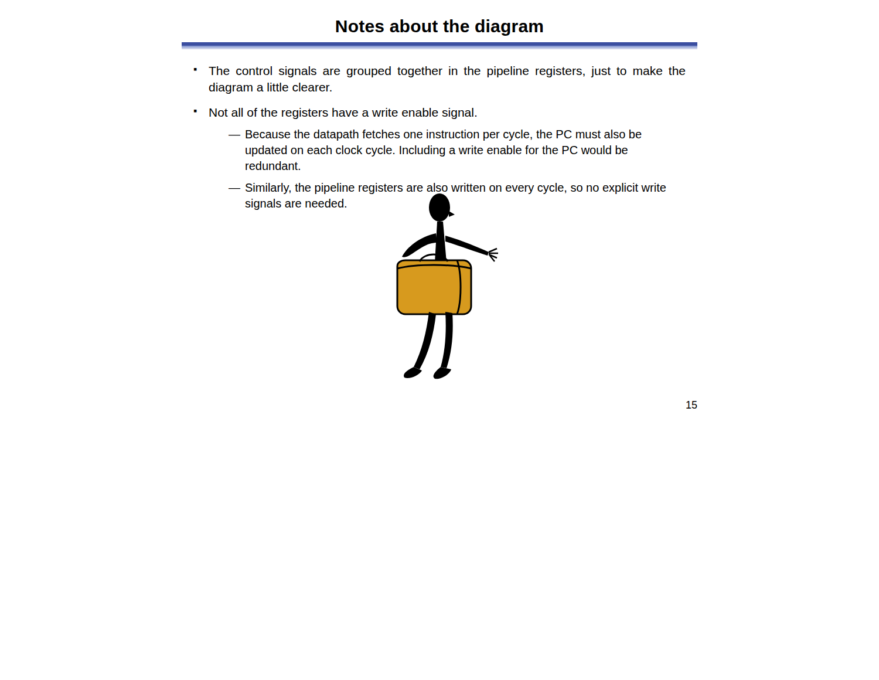Notes about the diagram
The control signals are grouped together in the pipeline registers, just to make the diagram a little clearer.
Not all of the registers have a write enable signal.
Because the datapath fetches one instruction per cycle, the PC must also be updated on each clock cycle. Including a write enable for the PC would be redundant.
Similarly, the pipeline registers are also written on every cycle, so no explicit write signals are needed.
15